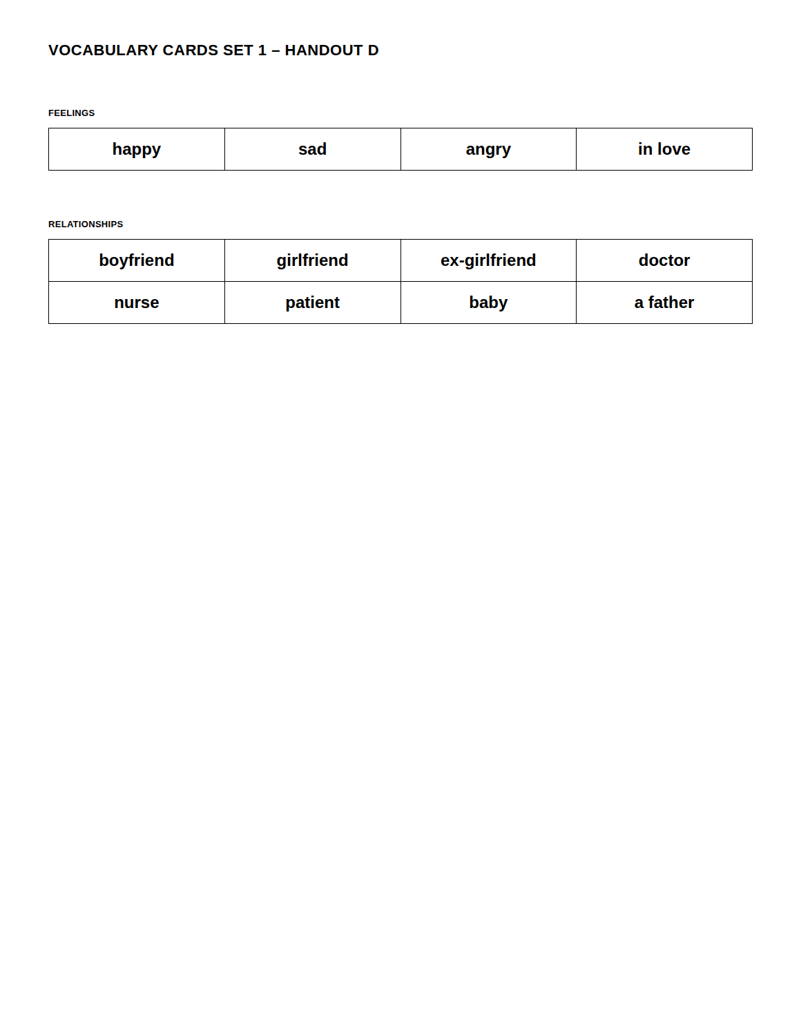VOCABULARY CARDS SET 1 – HANDOUT D
FEELINGS
| happy | sad | angry | in love |
RELATIONSHIPS
| boyfriend | girlfriend | ex-girlfriend | doctor |
| nurse | patient | baby | a father |